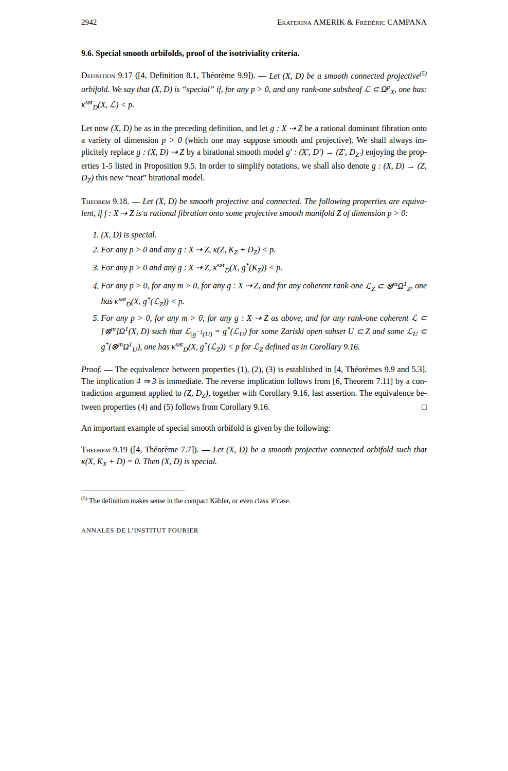2942 Ekaterina AMERIK & Frédéric CAMPANA
9.6. Special smooth orbifolds, proof of the isotriviality criteria.
Definition 9.17 ([4, Definition 8.1, Théorème 9.9]). — Let (X, D) be a smooth connected projective(5) orbifold. We say that (X, D) is “special” if, for any p > 0, and any rank-one subsheaf ℒ ⊂ ΩpX, one has: κsatD(X, ℒ) < p.
Let now (X, D) be as in the preceding definition, and let g : X ⇢ Z be a rational dominant fibration onto a variety of dimension p > 0 (which one may suppose smooth and projective). We shall always implicitely replace g : (X, D) ⇢ Z by a birational smooth model g′ : (X′, D′) → (Z′, DZ′) enjoying the properties 1-5 listed in Proposition 9.5. In order to simplify notations, we shall also denote g : (X, D) → (Z, DZ) this new “neat” birational model.
Theorem 9.18. — Let (X, D) be smooth projective and connected. The following properties are equivalent, if f : X ⇢ Z is a rational fibration onto some projective smooth manifold Z of dimension p > 0:
(X, D) is special.
For any p > 0 and any g : X ⇢ Z, κ(Z, KZ + DZ) < p.
For any p > 0 and any g : X ⇢ Z, κsatD(X, g*(KZ)) < p.
For any p > 0, for any m > 0, for any g : X ⇢ Z, and for any coherent rank-one ℒZ ⊂ ⊗mΩ1Z, one has κsatD(X, g*(ℒZ)) < p.
For any p > 0, for any m > 0, for any g : X ⇢ Z as above, and for any rank-one coherent ℒ ⊂ [⊗m]Ω1(X, D) such that ℒ|g−1(U) = g*(ℒU) for some Zariski open subset U ⊂ Z and some ℒU ⊂ g*(⊗mΩ1U), one has κsatD(X, g*(ℒZ)) < p for ℒZ defined as in Corollary 9.16.
Proof. — The equivalence between properties (1), (2), (3) is established in [4, Théorèmes 9.9 and 5.3]. The implication 4 ⇒ 3 is immediate. The reverse implication follows from [6, Theorem 7.11] by a contradiction argument applied to (Z, DZ), together with Corollary 9.16, last assertion. The equivalence between properties (4) and (5) follows from Corollary 9.16. □
An important example of special smooth orbifold is given by the following:
Theorem 9.19 ([4, Théorème 7.7]). — Let (X, D) be a smooth projective connected orbifold such that κ(X, KX + D) = 0. Then (X, D) is special.
(5) The definition makes sense in the compact Kähler, or even class 𝒞 case.
ANNALES DE L’INSTITUT FOURIER